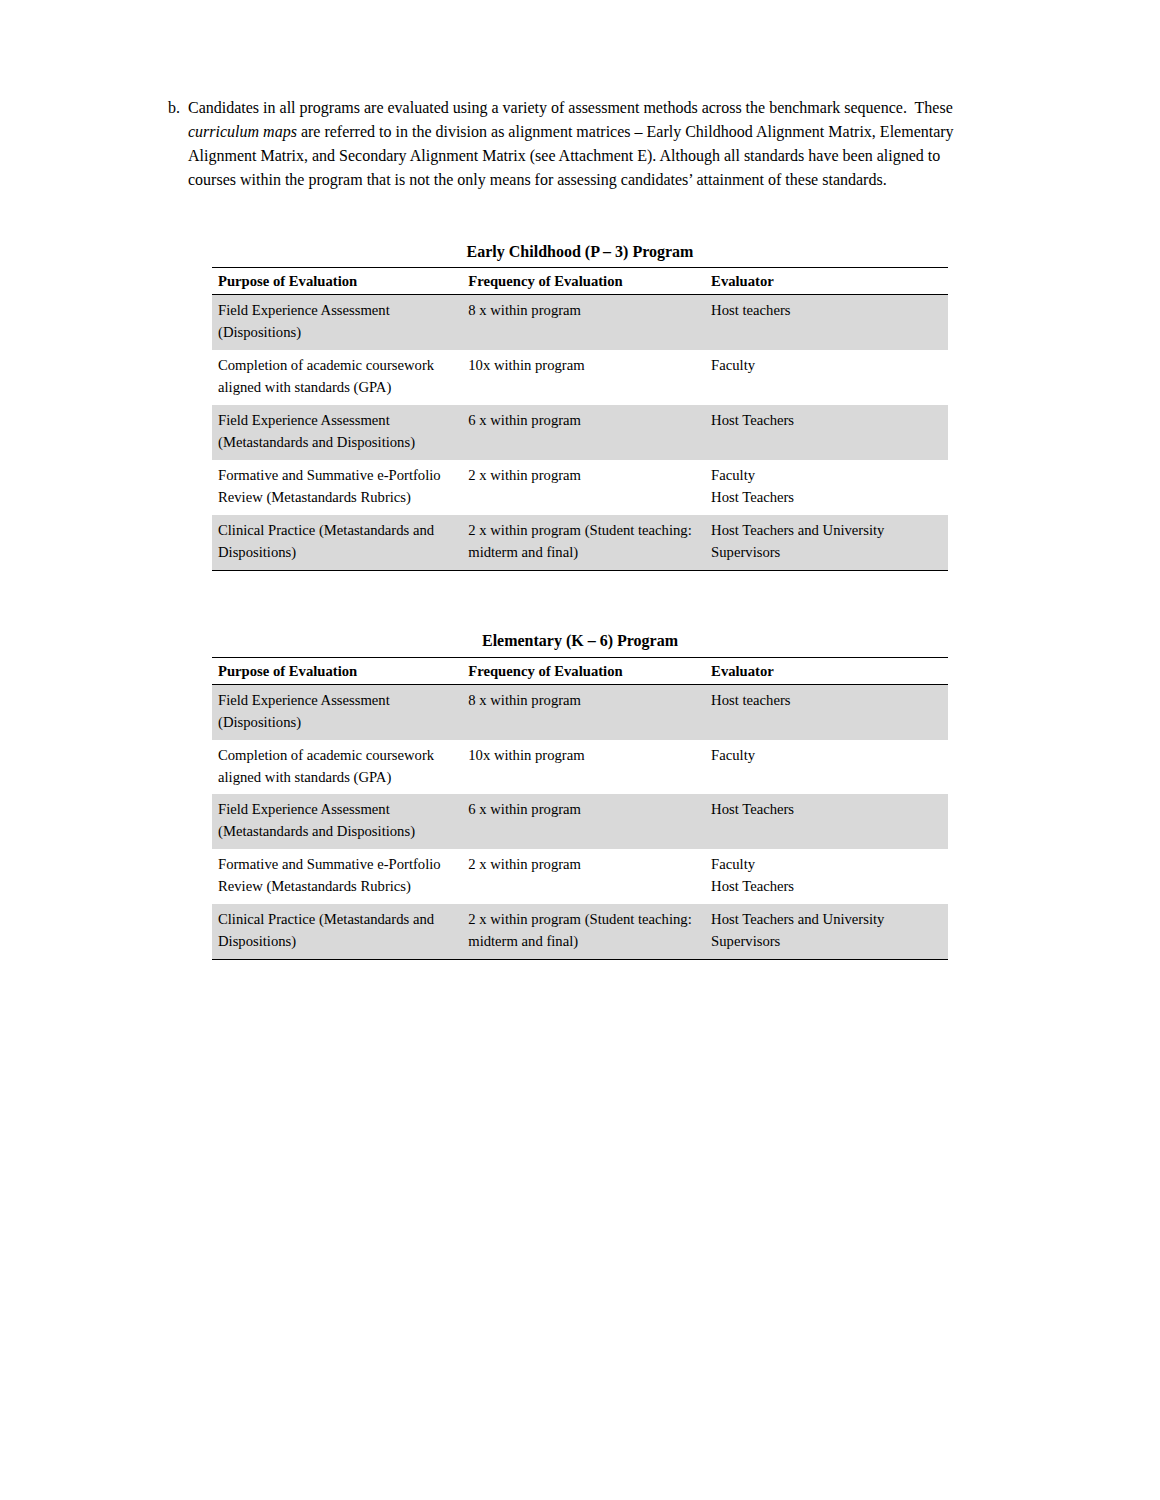b.
Candidates in all programs are evaluated using a variety of assessment methods across the benchmark sequence. These curriculum maps are referred to in the division as alignment matrices – Early Childhood Alignment Matrix, Elementary Alignment Matrix, and Secondary Alignment Matrix (see Attachment E). Although all standards have been aligned to courses within the program that is not the only means for assessing candidates’ attainment of these standards.
Early Childhood (P – 3) Program
| Purpose of Evaluation | Frequency of Evaluation | Evaluator |
| --- | --- | --- |
| Field Experience Assessment (Dispositions) | 8 x within program | Host teachers |
| Completion of academic coursework aligned with standards (GPA) | 10x within program | Faculty |
| Field Experience Assessment (Metastandards and Dispositions) | 6 x within program | Host Teachers |
| Formative and Summative e-Portfolio Review (Metastandards Rubrics) | 2 x within program | Faculty Host Teachers |
| Clinical Practice (Metastandards and Dispositions) | 2 x within program (Student teaching: midterm and final) | Host Teachers and University Supervisors |
Elementary (K – 6) Program
| Purpose of Evaluation | Frequency of Evaluation | Evaluator |
| --- | --- | --- |
| Field Experience Assessment (Dispositions) | 8 x within program | Host teachers |
| Completion of academic coursework aligned with standards (GPA) | 10x within program | Faculty |
| Field Experience Assessment (Metastandards and Dispositions) | 6 x within program | Host Teachers |
| Formative and Summative e-Portfolio Review (Metastandards Rubrics) | 2 x within program | Faculty Host Teachers |
| Clinical Practice (Metastandards and Dispositions) | 2 x within program (Student teaching: midterm and final) | Host Teachers and University Supervisors |